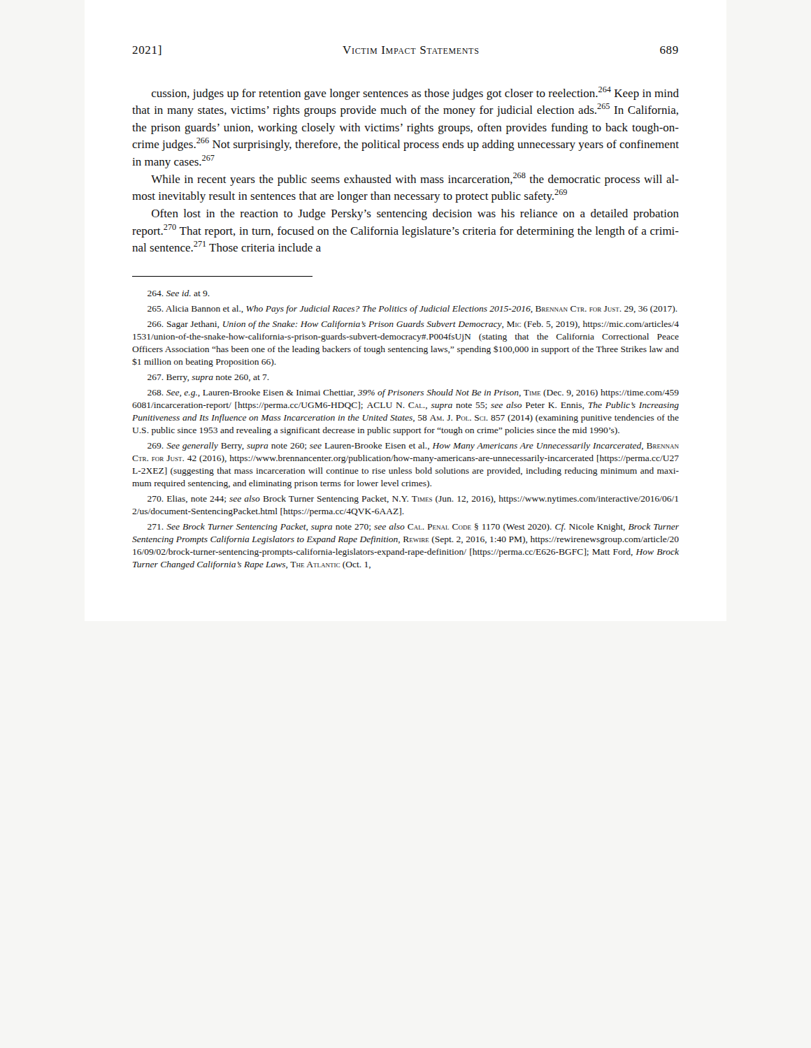2021] Victim Impact Statements 689
cussion, judges up for retention gave longer sentences as those judges got closer to reelection.264 Keep in mind that in many states, victims’ rights groups provide much of the money for judicial election ads.265 In California, the prison guards’ union, working closely with victims’ rights groups, often provides funding to back tough-on-crime judges.266 Not surprisingly, therefore, the political process ends up adding unnecessary years of confinement in many cases.267
While in recent years the public seems exhausted with mass incarceration,268 the democratic process will almost inevitably result in sentences that are longer than necessary to protect public safety.269
Often lost in the reaction to Judge Persky’s sentencing decision was his reliance on a detailed probation report.270 That report, in turn, focused on the California legislature’s criteria for determining the length of a criminal sentence.271 Those criteria include a
264. See id. at 9.
265. Alicia Bannon et al., Who Pays for Judicial Races? The Politics of Judicial Elections 2015-2016, Brennan Ctr. for Just. 29, 36 (2017).
266. Sagar Jethani, Union of the Snake: How California’s Prison Guards Subvert Democracy, Mic (Feb. 5, 2019), https://mic.com/articles/41531/union-of-the-snake-how-california-s-prison-guards-subvert-democracy#.P004fsUjN (stating that the California Correctional Peace Officers Association “has been one of the leading backers of tough sentencing laws,” spending $100,000 in support of the Three Strikes law and $1 million on beating Proposition 66).
267. Berry, supra note 260, at 7.
268. See, e.g., Lauren-Brooke Eisen & Inimai Chettiar, 39% of Prisoners Should Not Be in Prison, Time (Dec. 9, 2016) https://time.com/4596081/incarceration-report/ [https://perma.cc/UGM6-HDQC]; ACLU N. Cal., supra note 55; see also Peter K. Ennis, The Public’s Increasing Punitiveness and Its Influence on Mass Incarceration in the United States, 58 Am. J. Pol. Sci. 857 (2014) (examining punitive tendencies of the U.S. public since 1953 and revealing a significant decrease in public support for “tough on crime” policies since the mid 1990’s).
269. See generally Berry, supra note 260; see Lauren-Brooke Eisen et al., How Many Americans Are Unnecessarily Incarcerated, Brennan Ctr. for Just. 42 (2016), https://www.brennancenter.org/publication/how-many-americans-are-unnecessarily-incarcerated [https://perma.cc/U27L-2XEZ] (suggesting that mass incarceration will continue to rise unless bold solutions are provided, including reducing minimum and maximum required sentencing, and eliminating prison terms for lower level crimes).
270. Elias, note 244; see also Brock Turner Sentencing Packet, N.Y. Times (Jun. 12, 2016), https://www.nytimes.com/interactive/2016/06/12/us/document-SentencingPacket.html [https://perma.cc/4QVK-6AAZ].
271. See Brock Turner Sentencing Packet, supra note 270; see also Cal. Penal Code § 1170 (West 2020). Cf. Nicole Knight, Brock Turner Sentencing Prompts California Legislators to Expand Rape Definition, Rewire (Sept. 2, 2016, 1:40 PM), https://rewirenewsgroup.com/article/2016/09/02/brock-turner-sentencing-prompts-california-legislators-expand-rape-definition/ [https://perma.cc/E626-BGFC]; Matt Ford, How Brock Turner Changed California’s Rape Laws, The Atlantic (Oct. 1,